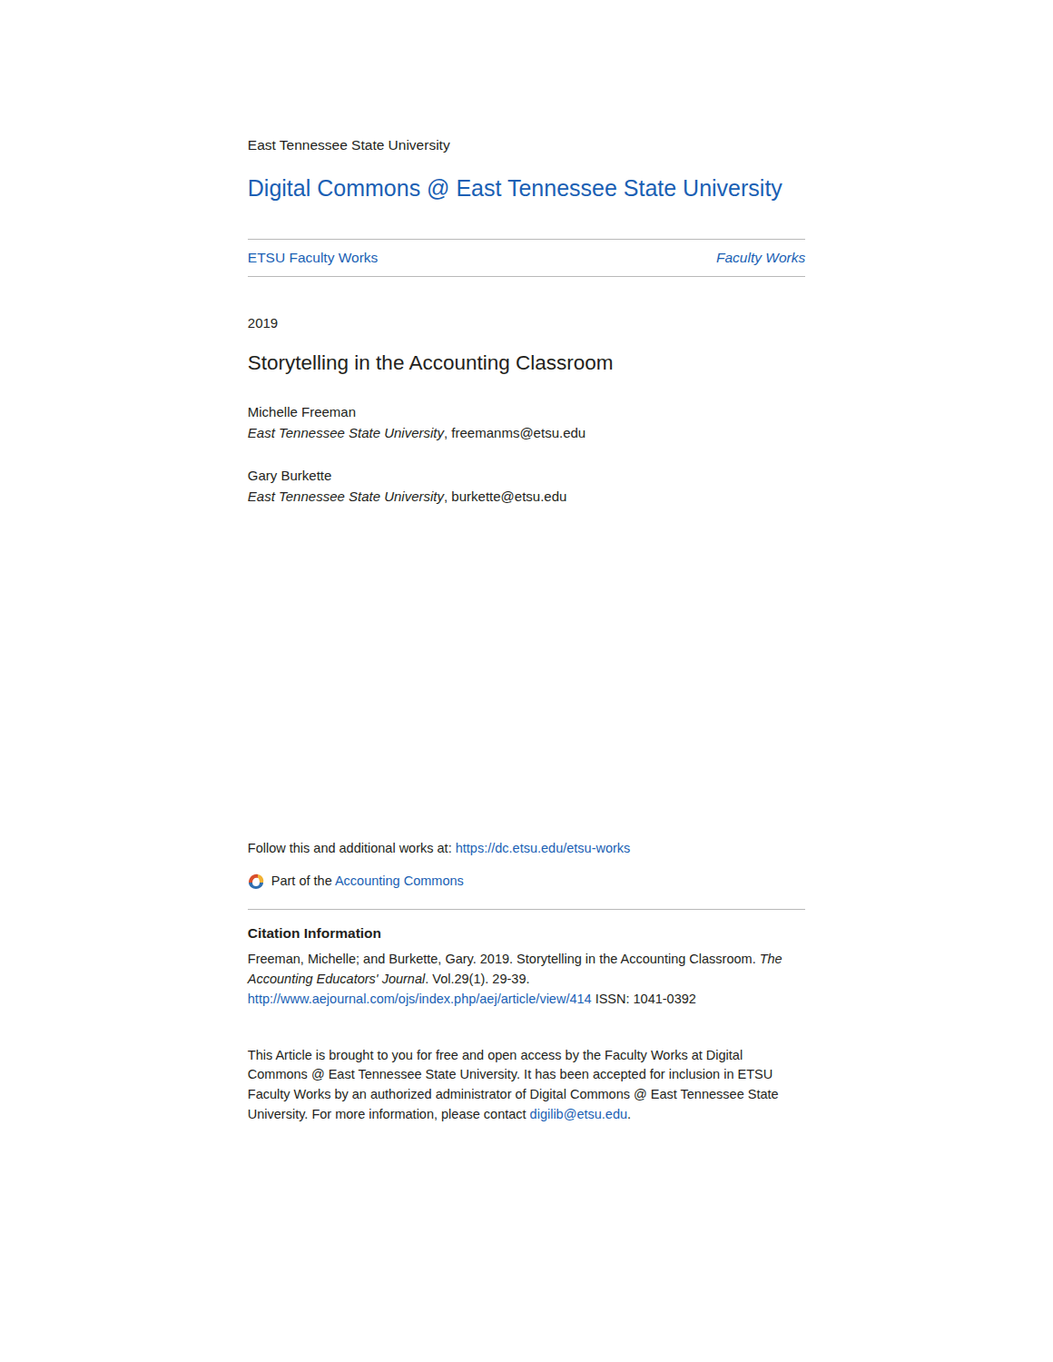East Tennessee State University
Digital Commons @ East Tennessee State University
ETSU Faculty Works Faculty Works
2019
Storytelling in the Accounting Classroom
Michelle Freeman East Tennessee State University, freemanms@etsu.edu
Gary Burkette East Tennessee State University, burkette@etsu.edu
Follow this and additional works at: https://dc.etsu.edu/etsu-works
Part of the Accounting Commons
Citation Information
Freeman, Michelle; and Burkette, Gary. 2019. Storytelling in the Accounting Classroom. The Accounting Educators' Journal. Vol.29(1). 29-39. http://www.aejournal.com/ojs/index.php/aej/article/view/414 ISSN: 1041-0392
This Article is brought to you for free and open access by the Faculty Works at Digital Commons @ East Tennessee State University. It has been accepted for inclusion in ETSU Faculty Works by an authorized administrator of Digital Commons @ East Tennessee State University. For more information, please contact digilib@etsu.edu.